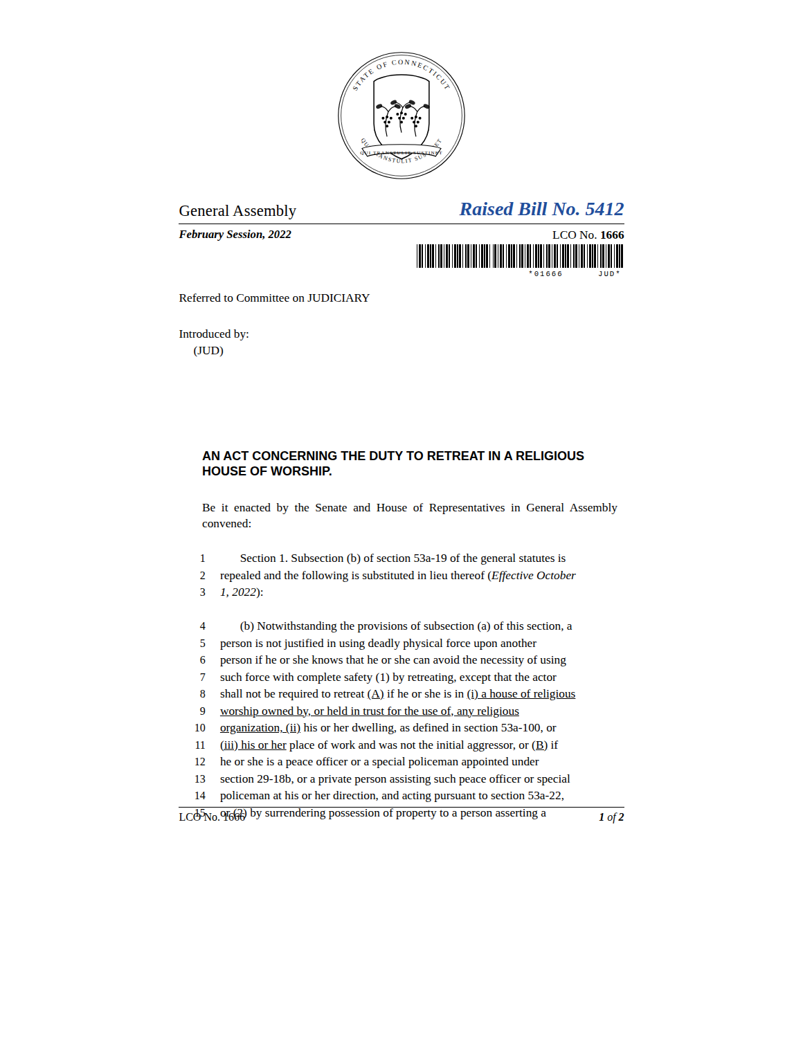STATE OF CONNECTICUT QUI TRANSTULIT SUSTINET QUI TRANSTULIT SUSTINET
General Assembly
Raised Bill No. 5412
February Session, 2022
LCO No. 1666
*01666 JUD*
Referred to Committee on JUDICIARY
Introduced by:
(JUD)
AN ACT CONCERNING THE DUTY TO RETREAT IN A RELIGIOUS HOUSE OF WORSHIP.
Be it enacted by the Senate and House of Representatives in General Assembly convened:
Section 1. Subsection (b) of section 53a-19 of the general statutes is
repealed and the following is substituted in lieu thereof (Effective October
1, 2022):
(b) Notwithstanding the provisions of subsection (a) of this section, a
person is not justified in using deadly physical force upon another
person if he or she knows that he or she can avoid the necessity of using
such force with complete safety (1) by retreating, except that the actor
shall not be required to retreat (A) if he or she is in (i) a house of religious
worship owned by, or held in trust for the use of, any religious
organization, (ii) his or her dwelling, as defined in section 53a-100, or
(iii) his or her place of work and was not the initial aggressor, or (B) if
he or she is a peace officer or a special policeman appointed under
section 29-18b, or a private person assisting such peace officer or special
policeman at his or her direction, and acting pursuant to section 53a-22,
or (2) by surrendering possession of property to a person asserting a
LCO No. 1666
1 of 2